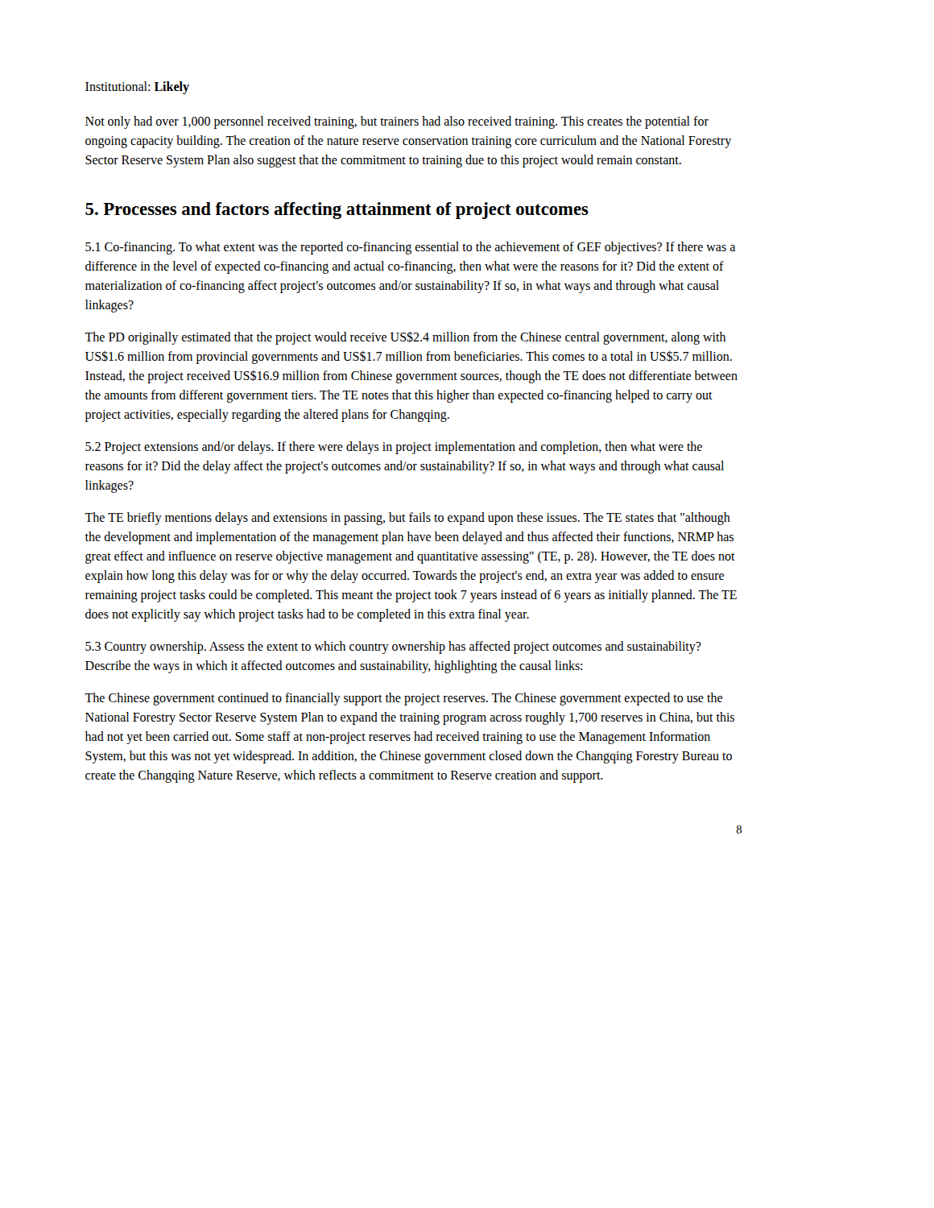Institutional: Likely
Not only had over 1,000 personnel received training, but trainers had also received training. This creates the potential for ongoing capacity building. The creation of the nature reserve conservation training core curriculum and the National Forestry Sector Reserve System Plan also suggest that the commitment to training due to this project would remain constant.
5. Processes and factors affecting attainment of project outcomes
5.1 Co-financing. To what extent was the reported co-financing essential to the achievement of GEF objectives? If there was a difference in the level of expected co-financing and actual co-financing, then what were the reasons for it? Did the extent of materialization of co-financing affect project's outcomes and/or sustainability? If so, in what ways and through what causal linkages?
The PD originally estimated that the project would receive US$2.4 million from the Chinese central government, along with US$1.6 million from provincial governments and US$1.7 million from beneficiaries. This comes to a total in US$5.7 million. Instead, the project received US$16.9 million from Chinese government sources, though the TE does not differentiate between the amounts from different government tiers. The TE notes that this higher than expected co-financing helped to carry out project activities, especially regarding the altered plans for Changqing.
5.2 Project extensions and/or delays. If there were delays in project implementation and completion, then what were the reasons for it? Did the delay affect the project's outcomes and/or sustainability? If so, in what ways and through what causal linkages?
The TE briefly mentions delays and extensions in passing, but fails to expand upon these issues. The TE states that "although the development and implementation of the management plan have been delayed and thus affected their functions, NRMP has great effect and influence on reserve objective management and quantitative assessing" (TE, p. 28). However, the TE does not explain how long this delay was for or why the delay occurred. Towards the project's end, an extra year was added to ensure remaining project tasks could be completed. This meant the project took 7 years instead of 6 years as initially planned. The TE does not explicitly say which project tasks had to be completed in this extra final year.
5.3 Country ownership. Assess the extent to which country ownership has affected project outcomes and sustainability? Describe the ways in which it affected outcomes and sustainability, highlighting the causal links:
The Chinese government continued to financially support the project reserves. The Chinese government expected to use the National Forestry Sector Reserve System Plan to expand the training program across roughly 1,700 reserves in China, but this had not yet been carried out. Some staff at non-project reserves had received training to use the Management Information System, but this was not yet widespread. In addition, the Chinese government closed down the Changqing Forestry Bureau to create the Changqing Nature Reserve, which reflects a commitment to Reserve creation and support.
8